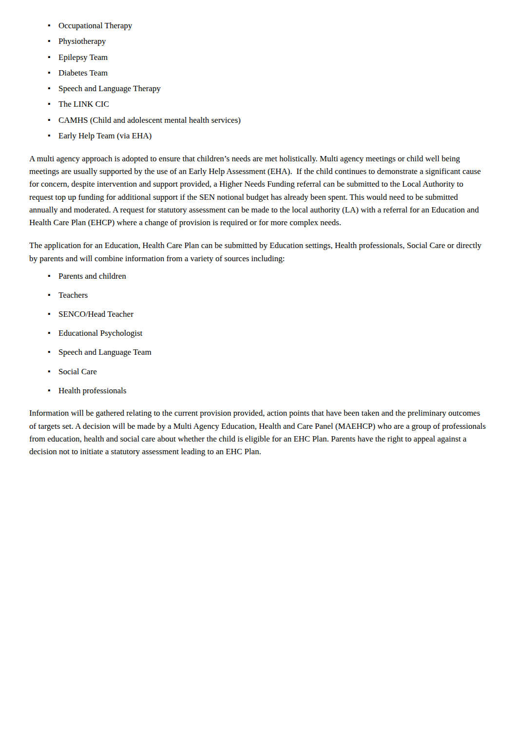Occupational Therapy
Physiotherapy
Epilepsy Team
Diabetes Team
Speech and Language Therapy
The LINK CIC
CAMHS (Child and adolescent mental health services)
Early Help Team (via EHA)
A multi agency approach is adopted to ensure that children’s needs are met holistically. Multi agency meetings or child well being meetings are usually supported by the use of an Early Help Assessment (EHA). If the child continues to demonstrate a significant cause for concern, despite intervention and support provided, a Higher Needs Funding referral can be submitted to the Local Authority to request top up funding for additional support if the SEN notional budget has already been spent. This would need to be submitted annually and moderated. A request for statutory assessment can be made to the local authority (LA) with a referral for an Education and Health Care Plan (EHCP) where a change of provision is required or for more complex needs.
The application for an Education, Health Care Plan can be submitted by Education settings, Health professionals, Social Care or directly by parents and will combine information from a variety of sources including:
Parents and children
Teachers
SENCO/Head Teacher
Educational Psychologist
Speech and Language Team
Social Care
Health professionals
Information will be gathered relating to the current provision provided, action points that have been taken and the preliminary outcomes of targets set. A decision will be made by a Multi Agency Education, Health and Care Panel (MAEHCP) who are a group of professionals from education, health and social care about whether the child is eligible for an EHC Plan. Parents have the right to appeal against a decision not to initiate a statutory assessment leading to an EHC Plan.